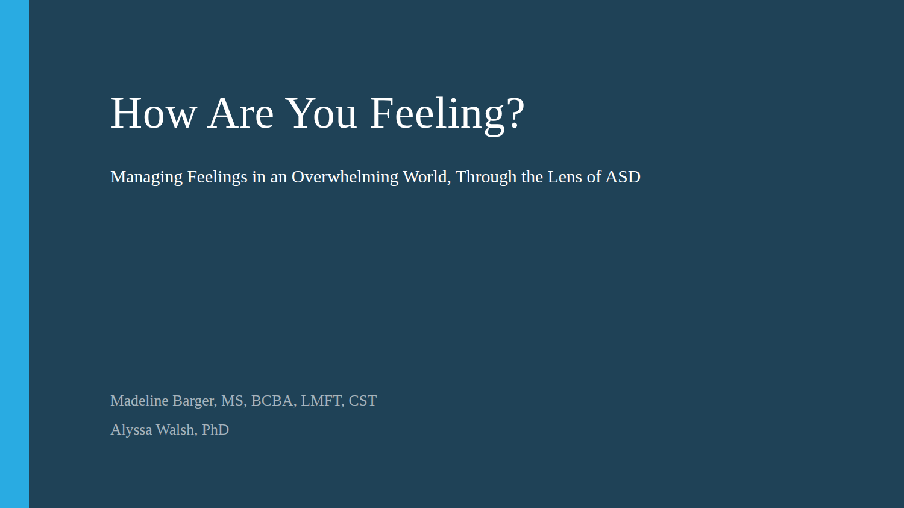How Are You Feeling?
Managing Feelings in an Overwhelming World, Through the Lens of ASD
Madeline Barger, MS, BCBA, LMFT, CST
Alyssa Walsh, PhD